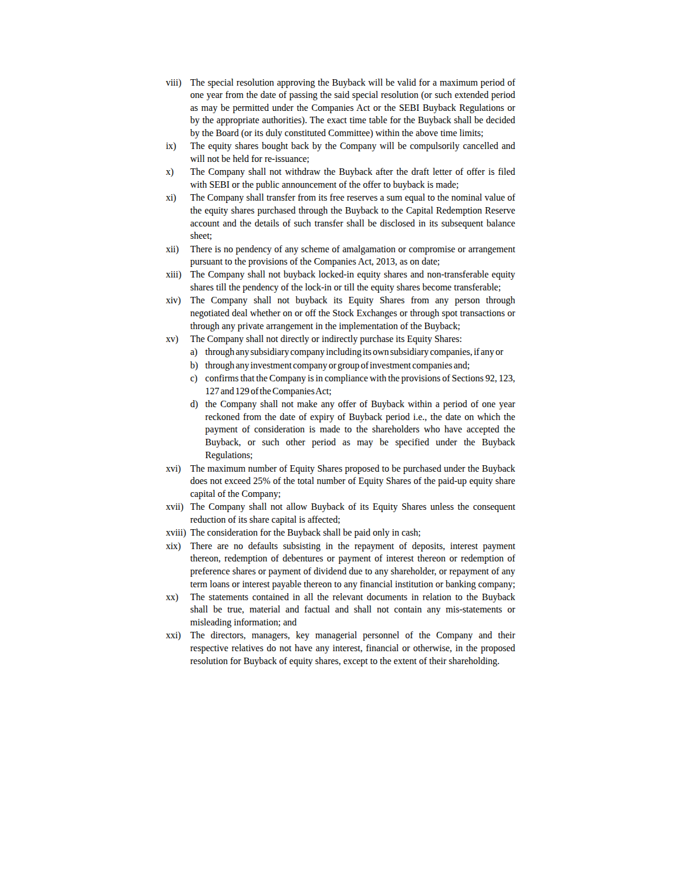viii) The special resolution approving the Buyback will be valid for a maximum period of one year from the date of passing the said special resolution (or such extended period as may be permitted under the Companies Act or the SEBI Buyback Regulations or by the appropriate authorities). The exact time table for the Buyback shall be decided by the Board (or its duly constituted Committee) within the above time limits;
ix) The equity shares bought back by the Company will be compulsorily cancelled and will not be held for re-issuance;
x) The Company shall not withdraw the Buyback after the draft letter of offer is filed with SEBI or the public announcement of the offer to buyback is made;
xi) The Company shall transfer from its free reserves a sum equal to the nominal value of the equity shares purchased through the Buyback to the Capital Redemption Reserve account and the details of such transfer shall be disclosed in its subsequent balance sheet;
xii) There is no pendency of any scheme of amalgamation or compromise or arrangement pursuant to the provisions of the Companies Act, 2013, as on date;
xiii) The Company shall not buyback locked-in equity shares and non-transferable equity shares till the pendency of the lock-in or till the equity shares become transferable;
xiv) The Company shall not buyback its Equity Shares from any person through negotiated deal whether on or off the Stock Exchanges or through spot transactions or through any private arrangement in the implementation of the Buyback;
xv) The Company shall not directly or indirectly purchase its Equity Shares:
a) through any subsidiary company including its own subsidiary companies, if any or
b) through any investment company or group of investment companies and;
c) confirms that the Company is in compliance with the provisions of Sections 92, 123, 127 and 129 of the Companies Act;
d) the Company shall not make any offer of Buyback within a period of one year reckoned from the date of expiry of Buyback period i.e., the date on which the payment of consideration is made to the shareholders who have accepted the Buyback, or such other period as may be specified under the Buyback Regulations;
xvi) The maximum number of Equity Shares proposed to be purchased under the Buyback does not exceed 25% of the total number of Equity Shares of the paid-up equity share capital of the Company;
xvii) The Company shall not allow Buyback of its Equity Shares unless the consequent reduction of its share capital is affected;
xviii) The consideration for the Buyback shall be paid only in cash;
xix) There are no defaults subsisting in the repayment of deposits, interest payment thereon, redemption of debentures or payment of interest thereon or redemption of preference shares or payment of dividend due to any shareholder, or repayment of any term loans or interest payable thereon to any financial institution or banking company;
xx) The statements contained in all the relevant documents in relation to the Buyback shall be true, material and factual and shall not contain any mis-statements or misleading information; and
xxi) The directors, managers, key managerial personnel of the Company and their respective relatives do not have any interest, financial or otherwise, in the proposed resolution for Buyback of equity shares, except to the extent of their shareholding.